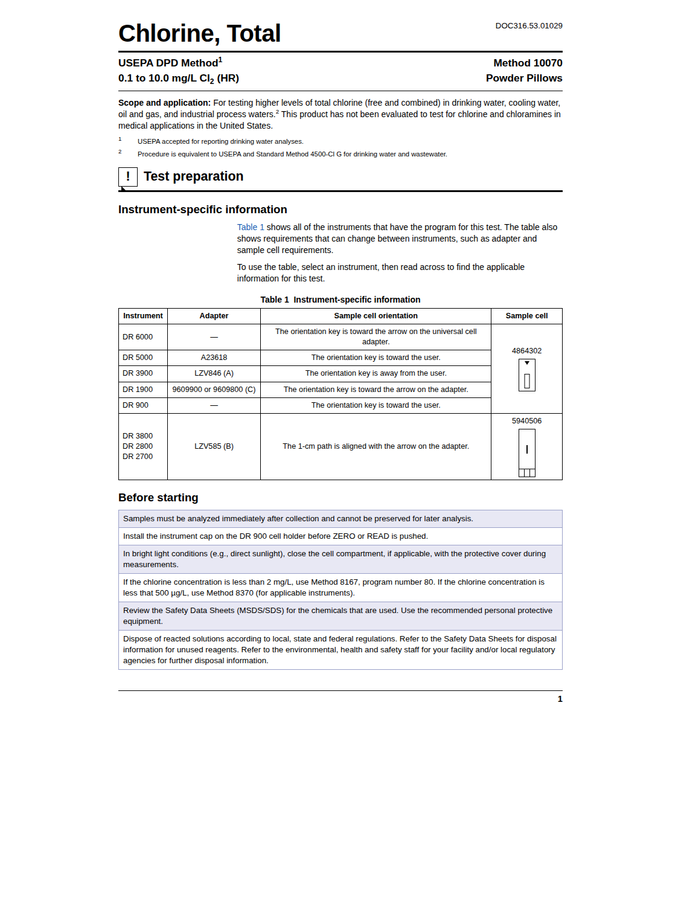DOC316.53.01029
Chlorine, Total
USEPA DPD Method1
Method 10070
0.1 to 10.0 mg/L Cl2 (HR)
Powder Pillows
Scope and application: For testing higher levels of total chlorine (free and combined) in drinking water, cooling water, oil and gas, and industrial process waters.2 This product has not been evaluated to test for chlorine and chloramines in medical applications in the United States.
1 USEPA accepted for reporting drinking water analyses.
2 Procedure is equivalent to USEPA and Standard Method 4500-Cl G for drinking water and wastewater.
Test preparation
Instrument-specific information
Table 1 shows all of the instruments that have the program for this test. The table also shows requirements that can change between instruments, such as adapter and sample cell requirements.
To use the table, select an instrument, then read across to find the applicable information for this test.
Table 1 Instrument-specific information
| Instrument | Adapter | Sample cell orientation | Sample cell |
| --- | --- | --- | --- |
| DR 6000 | — | The orientation key is toward the arrow on the universal cell adapter. | 4864302 |
| DR 5000 | A23618 | The orientation key is toward the user. |
| DR 3900 | LZV846 (A) | The orientation key is away from the user. |
| DR 1900 | 9609900 or 9609800 (C) | The orientation key is toward the arrow on the adapter. |
| DR 900 | — | The orientation key is toward the user. |
| DR 3800 DR 2800 DR 2700 | LZV585 (B) | The 1-cm path is aligned with the arrow on the adapter. | 5940506 |
Before starting
| Samples must be analyzed immediately after collection and cannot be preserved for later analysis. |
| Install the instrument cap on the DR 900 cell holder before ZERO or READ is pushed. |
| In bright light conditions (e.g., direct sunlight), close the cell compartment, if applicable, with the protective cover during measurements. |
| If the chlorine concentration is less than 2 mg/L, use Method 8167, program number 80. If the chlorine concentration is less that 500 µg/L, use Method 8370 (for applicable instruments). |
| Review the Safety Data Sheets (MSDS/SDS) for the chemicals that are used. Use the recommended personal protective equipment. |
| Dispose of reacted solutions according to local, state and federal regulations. Refer to the Safety Data Sheets for disposal information for unused reagents. Refer to the environmental, health and safety staff for your facility and/or local regulatory agencies for further disposal information. |
1